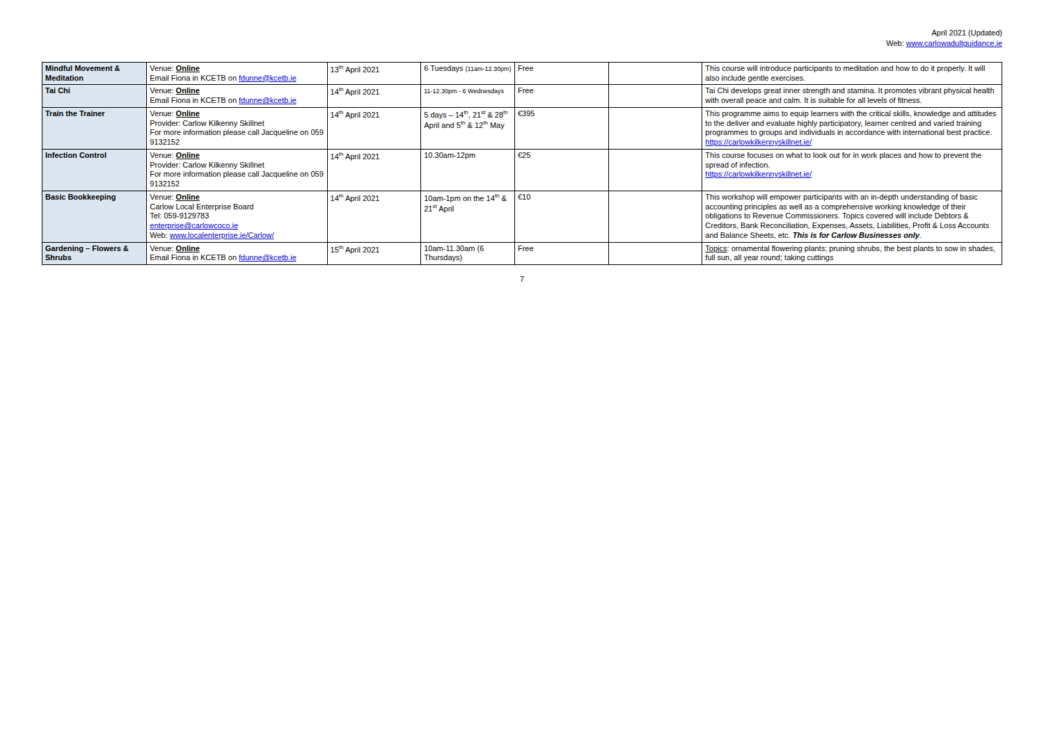April 2021 (Updated)
Web: www.carlowadultguidance.ie
| Mindful Movement & Meditation | Venue: Online Email Fiona in KCETB on fdunne@kcetb.ie | 13 th April 2021 | 6 Tuesdays (11am-12.30pm) | Free | | This course will introduce participants to meditation and how to do it properly. It will also include gentle exercises. |
| Tai Chi | Venue: Online Email Fiona in KCETB on fdunne@kcetb.ie | 14 th April 2021 | 11-12.30pm - 6 Wednesdays | Free | | Tai Chi develops great inner strength and stamina. It promotes vibrant physical health with overall peace and calm. It is suitable for all levels of fitness. |
| Train the Trainer | Venue: Online Provider: Carlow Kilkenny Skillnet For more information please call Jacqueline on 059 9132152 | 14 th April 2021 | 5 days – 14 th , 21 st & 28 th April and 5 th & 12 th May | €395 | | This programme aims to equip learners with the critical skills, knowledge and attitudes to the deliver and evaluate highly participatory, learner centred and varied training programmes to groups and individuals in accordance with international best practice. https://carlowkilkennyskillnet.ie/ |
| Infection Control | Venue: Online Provider: Carlow Kilkenny Skillnet For more information please call Jacqueline on 059 9132152 | 14 th April 2021 | 10.30am-12pm | €25 | | This course focuses on what to look out for in work places and how to prevent the spread of infection. https://carlowkilkennyskillnet.ie/ |
| Basic Bookkeeping | Venue: Online Carlow Local Enterprise Board Tel: 059-9129783 enterprise@carlowcoco.ie Web: www.localenterprise.ie/Carlow/ | 14 th April 2021 | 10am-1pm on the 14 th & 21 st April | €10 | | This workshop will empower participants with an in-depth understanding of basic accounting principles as well as a comprehensive working knowledge of their obligations to Revenue Commissioners. Topics covered will include Debtors & Creditors, Bank Reconciliation, Expenses, Assets, Liabilities, Profit & Loss Accounts and Balance Sheets, etc. This is for Carlow Businesses only . |
| Gardening – Flowers & Shrubs | Venue: Online Email Fiona in KCETB on fdunne@kcetb.ie | 15 th April 2021 | 10am-11.30am (6 Thursdays) | Free | | Topics : ornamental flowering plants; pruning shrubs, the best plants to sow in shades, full sun, all year round; taking cuttings |
7